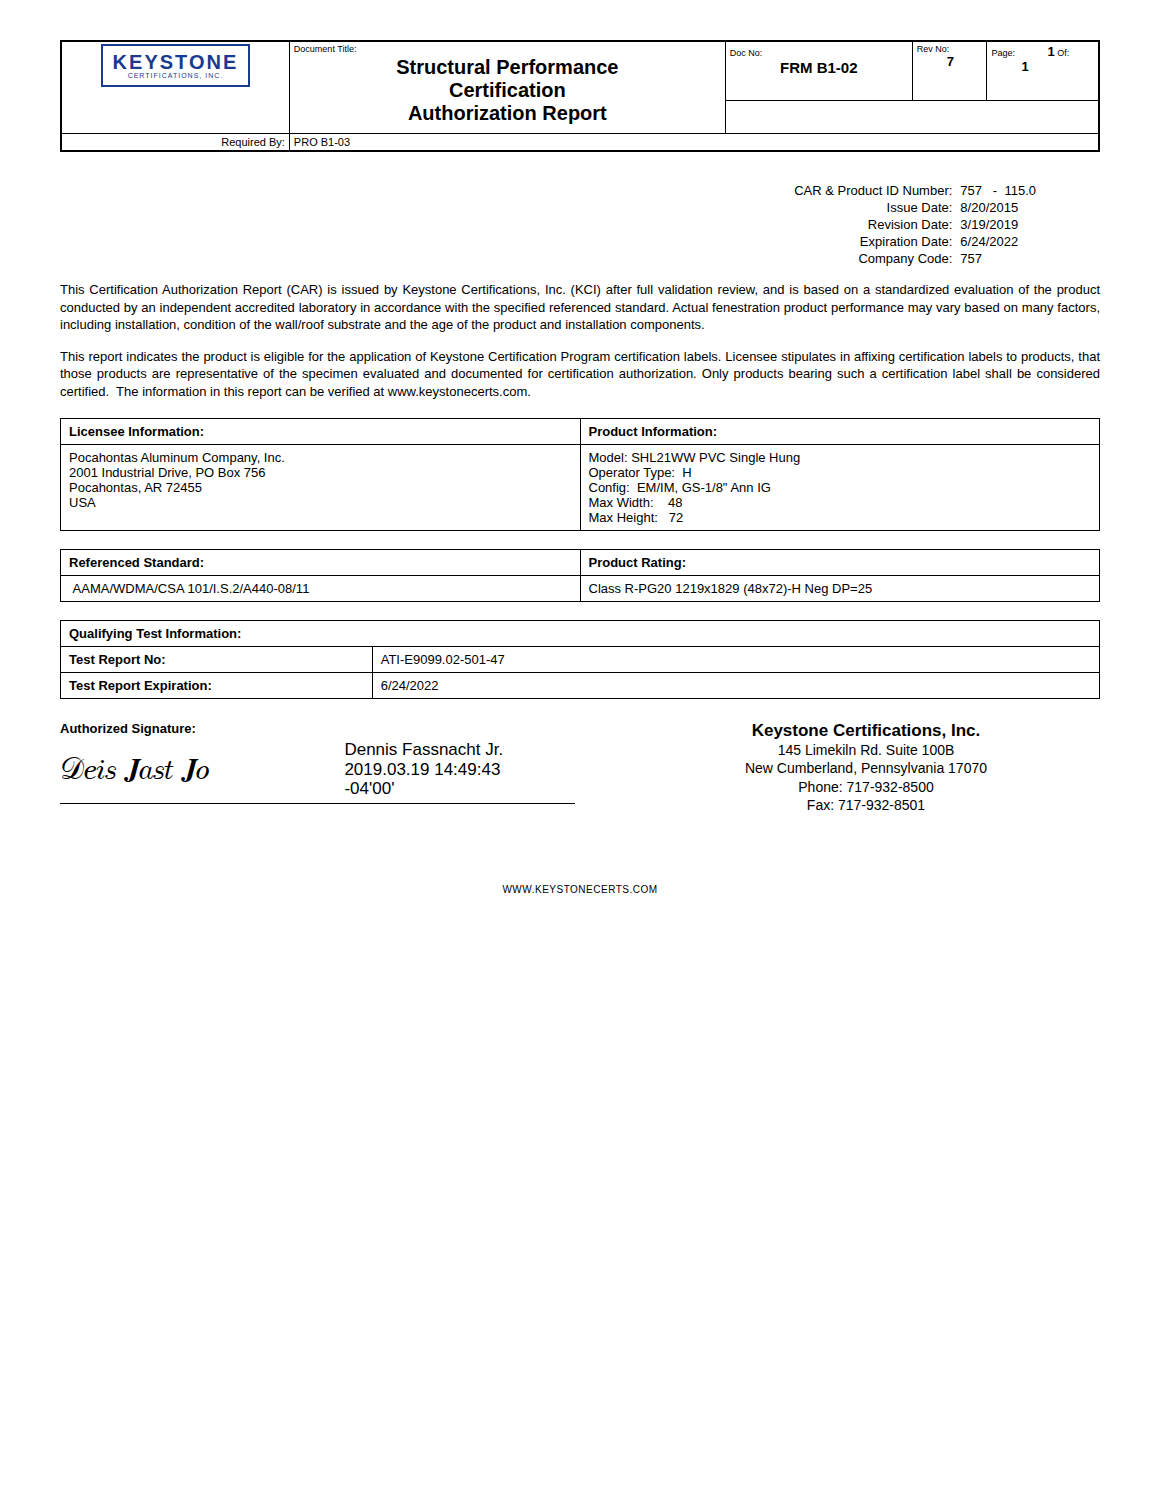| KEYSTONE CERTIFICATIONS, INC. | Document Title: Structural Performance Certification Authorization Report | Doc No: FRM B1-02 | Rev No: 7 | Page: 1 Of: 1 |
| Required By: | PRO B1-03 |
| CAR & Product ID Number: | 757 - 115.0 |
| Issue Date: | 8/20/2015 |
| Revision Date: | 3/19/2019 |
| Expiration Date: | 6/24/2022 |
| Company Code: | 757 |
This Certification Authorization Report (CAR) is issued by Keystone Certifications, Inc. (KCI) after full validation review, and is based on a standardized evaluation of the product conducted by an independent accredited laboratory in accordance with the specified referenced standard. Actual fenestration product performance may vary based on many factors, including installation, condition of the wall/roof substrate and the age of the product and installation components.
This report indicates the product is eligible for the application of Keystone Certification Program certification labels. Licensee stipulates in affixing certification labels to products, that those products are representative of the specimen evaluated and documented for certification authorization. Only products bearing such a certification label shall be considered certified. The information in this report can be verified at www.keystonecerts.com.
| Licensee Information: | Product Information: |
| --- | --- |
| Pocahontas Aluminum Company, Inc. 2001 Industrial Drive, PO Box 756 Pocahontas, AR 72455 USA | Model: SHL21WW PVC Single Hung Operator Type: H Config: EM/IM, GS-1/8" Ann IG Max Width: 48 Max Height: 72 |
| Referenced Standard: | Product Rating: |
| --- | --- |
| AAMA/WDMA/CSA 101/I.S.2/A440-08/11 | Class R-PG20 1219x1829 (48x72)-H Neg DP=25 |
| Qualifying Test Information: |
| --- |
| Test Report No: | ATI-E9099.02-501-47 |
| Test Report Expiration: | 6/24/2022 |
Authorized Signature:
𝒟𝑒𝑖𝑠 𝑱𝑎𝑠𝑡 𝑱𝑜
Dennis Fassnacht Jr.
2019.03.19 14:49:43
-04'00'
Keystone Certifications, Inc.
145 Limekiln Rd. Suite 100B
New Cumberland, Pennsylvania 17070
Phone: 717-932-8500
Fax: 717-932-8501
WWW.KEYSTONECERTS.COM